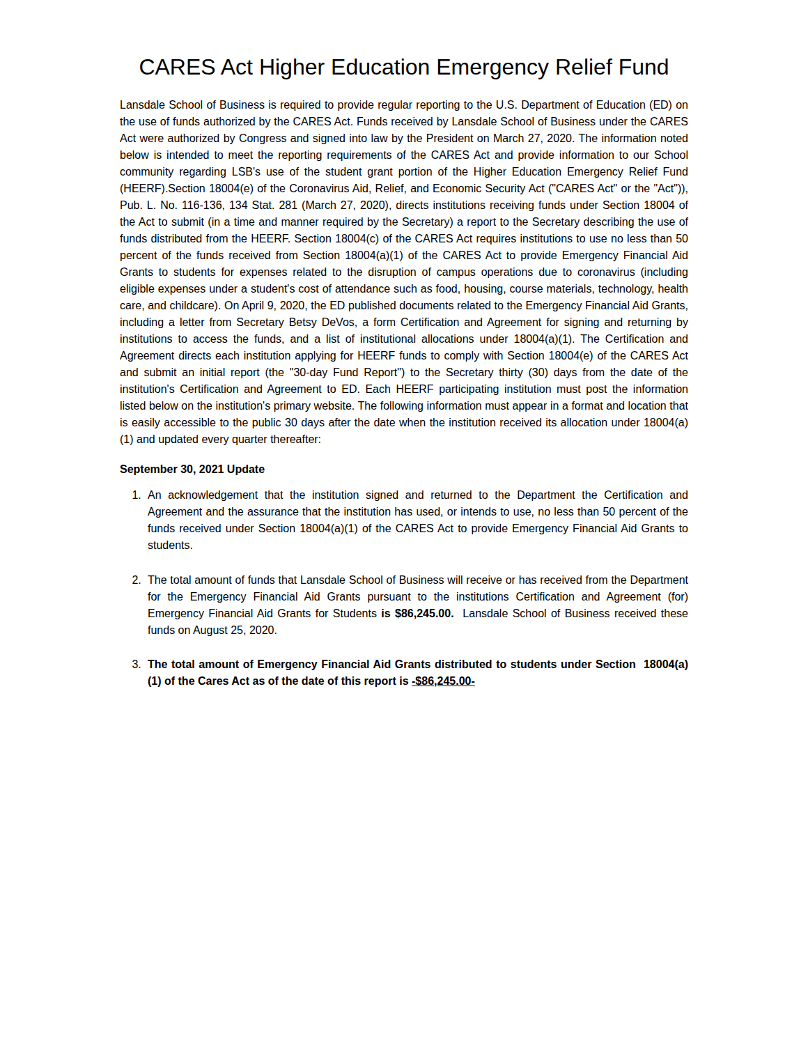CARES Act Higher Education Emergency Relief Fund
Lansdale School of Business is required to provide regular reporting to the U.S. Department of Education (ED) on the use of funds authorized by the CARES Act. Funds received by Lansdale School of Business under the CARES Act were authorized by Congress and signed into law by the President on March 27, 2020. The information noted below is intended to meet the reporting requirements of the CARES Act and provide information to our School community regarding LSB's use of the student grant portion of the Higher Education Emergency Relief Fund (HEERF).Section 18004(e) of the Coronavirus Aid, Relief, and Economic Security Act ("CARES Act" or the "Act")), Pub. L. No. 116-136, 134 Stat. 281 (March 27, 2020), directs institutions receiving funds under Section 18004 of the Act to submit (in a time and manner required by the Secretary) a report to the Secretary describing the use of funds distributed from the HEERF. Section 18004(c) of the CARES Act requires institutions to use no less than 50 percent of the funds received from Section 18004(a)(1) of the CARES Act to provide Emergency Financial Aid Grants to students for expenses related to the disruption of campus operations due to coronavirus (including eligible expenses under a student's cost of attendance such as food, housing, course materials, technology, health care, and childcare). On April 9, 2020, the ED published documents related to the Emergency Financial Aid Grants, including a letter from Secretary Betsy DeVos, a form Certification and Agreement for signing and returning by institutions to access the funds, and a list of institutional allocations under 18004(a)(1). The Certification and Agreement directs each institution applying for HEERF funds to comply with Section 18004(e) of the CARES Act and submit an initial report (the "30-day Fund Report") to the Secretary thirty (30) days from the date of the institution's Certification and Agreement to ED. Each HEERF participating institution must post the information listed below on the institution's primary website. The following information must appear in a format and location that is easily accessible to the public 30 days after the date when the institution received its allocation under 18004(a)(1) and updated every quarter thereafter:
September 30, 2021 Update
An acknowledgement that the institution signed and returned to the Department the Certification and Agreement and the assurance that the institution has used, or intends to use, no less than 50 percent of the funds received under Section 18004(a)(1) of the CARES Act to provide Emergency Financial Aid Grants to students.
The total amount of funds that Lansdale School of Business will receive or has received from the Department for the Emergency Financial Aid Grants pursuant to the institutions Certification and Agreement (for) Emergency Financial Aid Grants for Students is $86,245.00. Lansdale School of Business received these funds on August 25, 2020.
The total amount of Emergency Financial Aid Grants distributed to students under Section 18004(a)(1) of the Cares Act as of the date of this report is -$86,245.00-